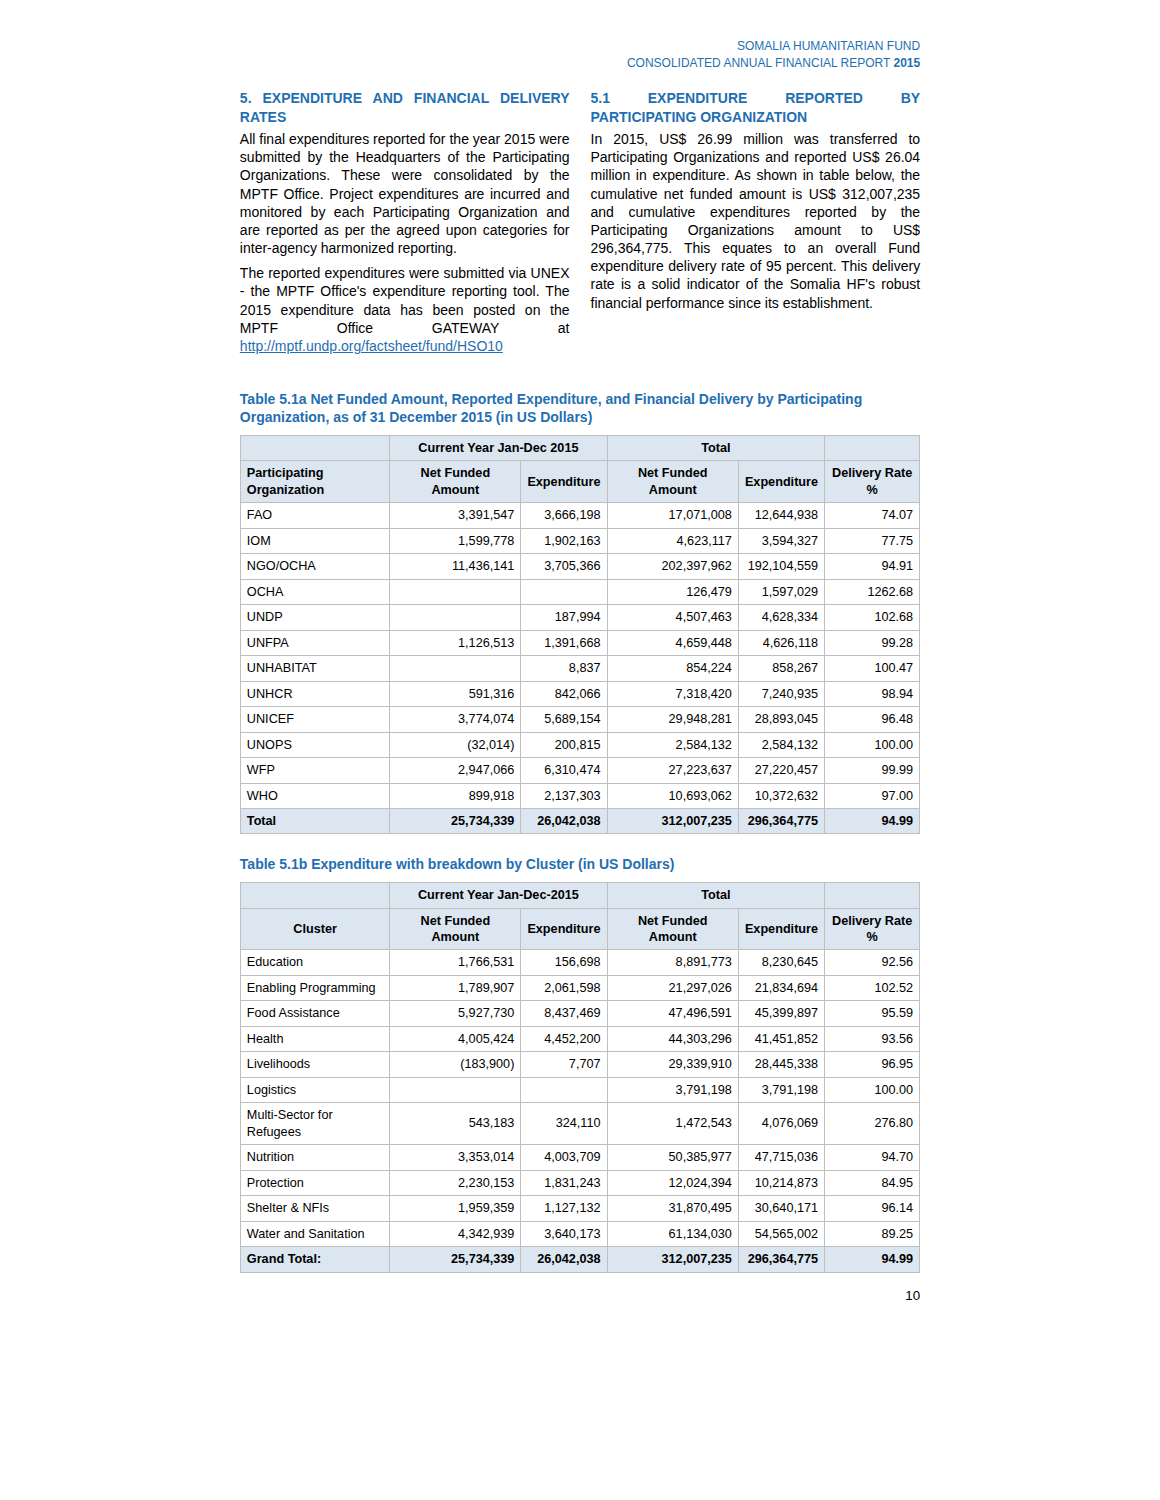SOMALIA HUMANITARIAN FUND
CONSOLIDATED ANNUAL FINANCIAL REPORT 2015
5. Expenditure and Financial Delivery Rates
All final expenditures reported for the year 2015 were submitted by the Headquarters of the Participating Organizations. These were consolidated by the MPTF Office. Project expenditures are incurred and monitored by each Participating Organization and are reported as per the agreed upon categories for inter-agency harmonized reporting.
The reported expenditures were submitted via UNEX - the MPTF Office's expenditure reporting tool. The 2015 expenditure data has been posted on the MPTF Office GATEWAY at http://mptf.undp.org/factsheet/fund/HSO10
5.1 Expenditure reported by Participating Organization
In 2015, US$ 26.99 million was transferred to Participating Organizations and reported US$ 26.04 million in expenditure. As shown in table below, the cumulative net funded amount is US$ 312,007,235 and cumulative expenditures reported by the Participating Organizations amount to US$ 296,364,775. This equates to an overall Fund expenditure delivery rate of 95 percent. This delivery rate is a solid indicator of the Somalia HF's robust financial performance since its establishment.
Table 5.1a Net Funded Amount, Reported Expenditure, and Financial Delivery by Participating Organization, as of 31 December 2015 (in US Dollars)
| | Current Year Jan-Dec 2015 | Total | |
| --- | --- | --- | --- |
| Participating Organization | Net Funded Amount | Expenditure | Net Funded Amount | Expenditure | Delivery Rate % |
| FAO | 3,391,547 | 3,666,198 | 17,071,008 | 12,644,938 | 74.07 |
| IOM | 1,599,778 | 1,902,163 | 4,623,117 | 3,594,327 | 77.75 |
| NGO/OCHA | 11,436,141 | 3,705,366 | 202,397,962 | 192,104,559 | 94.91 |
| OCHA | | | 126,479 | 1,597,029 | 1262.68 |
| UNDP | | 187,994 | 4,507,463 | 4,628,334 | 102.68 |
| UNFPA | 1,126,513 | 1,391,668 | 4,659,448 | 4,626,118 | 99.28 |
| UNHABITAT | | 8,837 | 854,224 | 858,267 | 100.47 |
| UNHCR | 591,316 | 842,066 | 7,318,420 | 7,240,935 | 98.94 |
| UNICEF | 3,774,074 | 5,689,154 | 29,948,281 | 28,893,045 | 96.48 |
| UNOPS | (32,014) | 200,815 | 2,584,132 | 2,584,132 | 100.00 |
| WFP | 2,947,066 | 6,310,474 | 27,223,637 | 27,220,457 | 99.99 |
| WHO | 899,918 | 2,137,303 | 10,693,062 | 10,372,632 | 97.00 |
| Total | 25,734,339 | 26,042,038 | 312,007,235 | 296,364,775 | 94.99 |
Table 5.1b Expenditure with breakdown by Cluster (in US Dollars)
| | Current Year Jan-Dec-2015 | Total | |
| --- | --- | --- | --- |
| Cluster | Net Funded Amount | Expenditure | Net Funded Amount | Expenditure | Delivery Rate % |
| Education | 1,766,531 | 156,698 | 8,891,773 | 8,230,645 | 92.56 |
| Enabling Programming | 1,789,907 | 2,061,598 | 21,297,026 | 21,834,694 | 102.52 |
| Food Assistance | 5,927,730 | 8,437,469 | 47,496,591 | 45,399,897 | 95.59 |
| Health | 4,005,424 | 4,452,200 | 44,303,296 | 41,451,852 | 93.56 |
| Livelihoods | (183,900) | 7,707 | 29,339,910 | 28,445,338 | 96.95 |
| Logistics | | | 3,791,198 | 3,791,198 | 100.00 |
| Multi-Sector for Refugees | 543,183 | 324,110 | 1,472,543 | 4,076,069 | 276.80 |
| Nutrition | 3,353,014 | 4,003,709 | 50,385,977 | 47,715,036 | 94.70 |
| Protection | 2,230,153 | 1,831,243 | 12,024,394 | 10,214,873 | 84.95 |
| Shelter & NFIs | 1,959,359 | 1,127,132 | 31,870,495 | 30,640,171 | 96.14 |
| Water and Sanitation | 4,342,939 | 3,640,173 | 61,134,030 | 54,565,002 | 89.25 |
| Grand Total: | 25,734,339 | 26,042,038 | 312,007,235 | 296,364,775 | 94.99 |
10